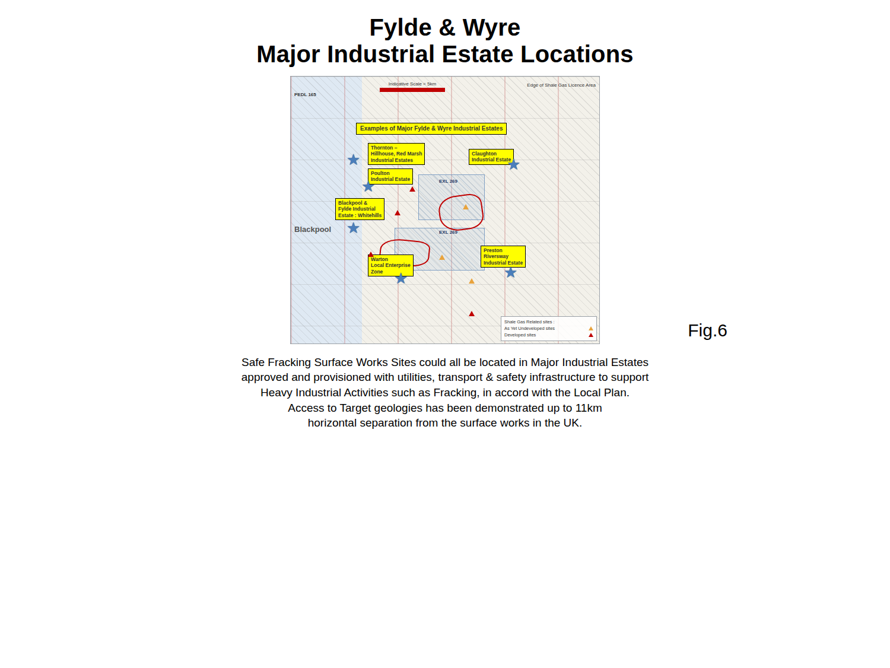Fylde & Wyre
Major Industrial Estate Locations
Indicative Scale = 5km
Edge of Shale Gas Licence Area
PEDL 165
Blackpool
EXL 269
EXL 269
Examples of Major Fylde & Wyre Industrial Estates
Thornton –
Hillhouse, Red Marsh
Industrial Estates
Claughton
Industrial Estate
Poulton
Industrial Estate
Blackpool &
Fylde Industrial
Estate : Whitehills
Warton
Local Enterprise
Zone
Preston
Riversway
Industrial Estate
Shale Gas Related sites :
As Yet Undeveloped sites
Developed sites
Fig.6
Safe Fracking Surface Works Sites could all be located in Major Industrial Estates
approved and provisioned with utilities, transport & safety infrastructure to support
Heavy Industrial Activities such as Fracking, in accord with the Local Plan.
Access to Target geologies has been demonstrated up to 11km
horizontal separation from the surface works in the UK.